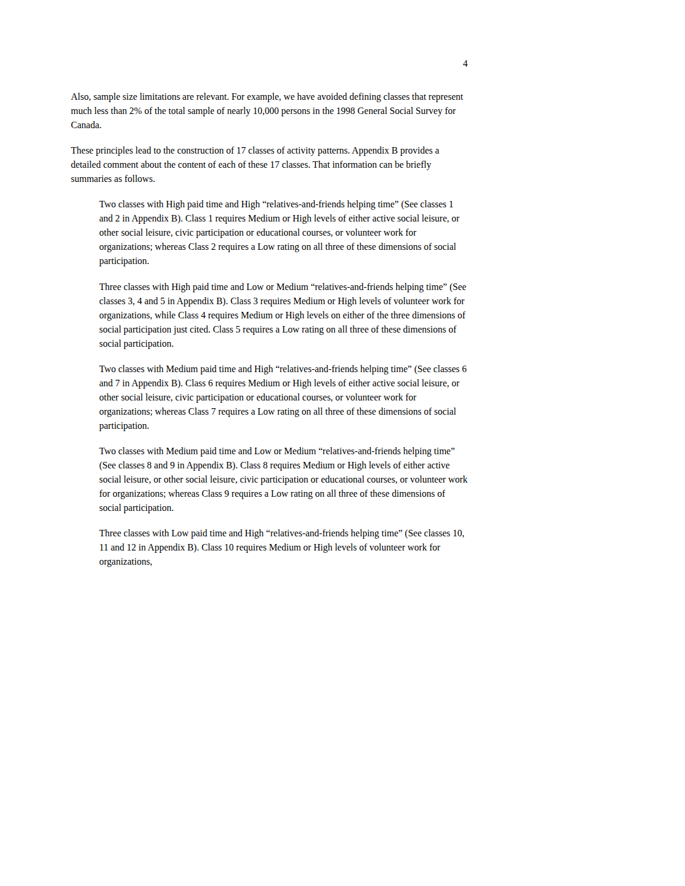4
Also, sample size limitations are relevant. For example, we have avoided defining classes that represent much less than 2% of the total sample of nearly 10,000 persons in the 1998 General Social Survey for Canada.
These principles lead to the construction of 17 classes of activity patterns. Appendix B provides a detailed comment about the content of each of these 17 classes. That information can be briefly summaries as follows.
Two classes with High paid time and High “relatives-and-friends helping time” (See classes 1 and 2 in Appendix B). Class 1 requires Medium or High levels of either active social leisure, or other social leisure, civic participation or educational courses, or volunteer work for organizations; whereas Class 2 requires a Low rating on all three of these dimensions of social participation.
Three classes with High paid time and Low or Medium “relatives-and-friends helping time” (See classes 3, 4 and 5 in Appendix B). Class 3 requires Medium or High levels of volunteer work for organizations, while Class 4 requires Medium or High levels on either of the three dimensions of social participation just cited. Class 5 requires a Low rating on all three of these dimensions of social participation.
Two classes with Medium paid time and High “relatives-and-friends helping time” (See classes 6 and 7 in Appendix B). Class 6 requires Medium or High levels of either active social leisure, or other social leisure, civic participation or educational courses, or volunteer work for organizations; whereas Class 7 requires a Low rating on all three of these dimensions of social participation.
Two classes with Medium paid time and Low or Medium “relatives-and-friends helping time” (See classes 8 and 9 in Appendix B). Class 8 requires Medium or High levels of either active social leisure, or other social leisure, civic participation or educational courses, or volunteer work for organizations; whereas Class 9 requires a Low rating on all three of these dimensions of social participation.
Three classes with Low paid time and High “relatives-and-friends helping time” (See classes 10, 11 and 12 in Appendix B). Class 10 requires Medium or High levels of volunteer work for organizations,